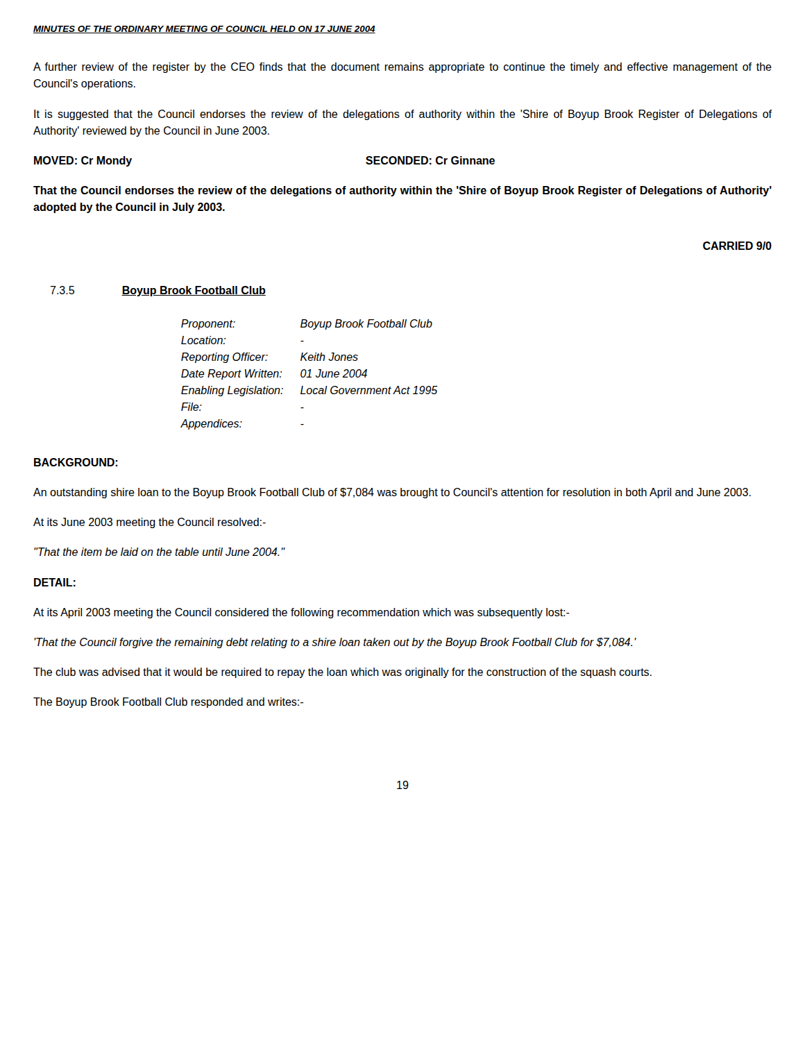MINUTES OF THE ORDINARY MEETING OF COUNCIL HELD ON 17 JUNE 2004
A further review of the register by the CEO finds that the document remains appropriate to continue the timely and effective management of the Council's operations.
It is suggested that the Council endorses the review of the delegations of authority within the 'Shire of Boyup Brook Register of Delegations of Authority' reviewed by the Council in June 2003.
MOVED: Cr Mondy
SECONDED: Cr Ginnane
That the Council endorses the review of the delegations of authority within the 'Shire of Boyup Brook Register of Delegations of Authority' adopted by the Council in July 2003.
CARRIED 9/0
7.3.5
Boyup Brook Football Club
| Proponent: | Boyup Brook Football Club |
| Location: | - |
| Reporting Officer: | Keith Jones |
| Date Report Written: | 01 June 2004 |
| Enabling Legislation: | Local Government Act 1995 |
| File: | - |
| Appendices : | - |
BACKGROUND:
An outstanding shire loan to the Boyup Brook Football Club of $7,084 was brought to Council's attention for resolution in both April and June 2003.
At its June 2003 meeting the Council resolved:-
"That the item be laid on the table until June 2004."
DETAIL:
At its April 2003 meeting the Council considered the following recommendation which was subsequently lost:-
'That the Council forgive the remaining debt relating to a shire loan taken out by the Boyup Brook Football Club for $7,084.'
The club was advised that it would be required to repay the loan which was originally for the construction of the squash courts.
The Boyup Brook Football Club responded and writes:-
19